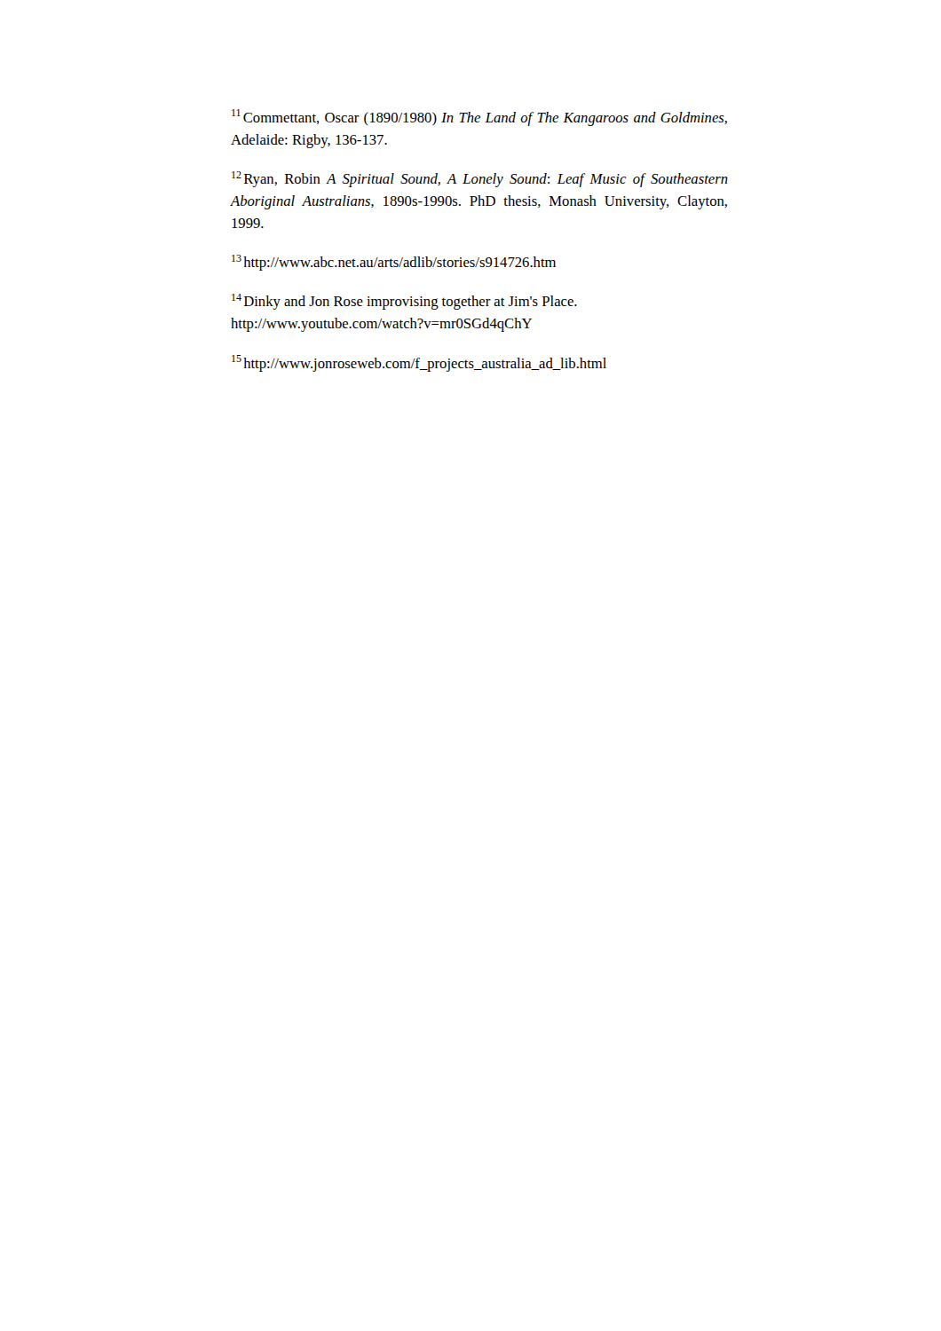11 Commettant, Oscar (1890/1980) In The Land of The Kangaroos and Goldmines, Adelaide: Rigby, 136-137.
12 Ryan, Robin A Spiritual Sound, A Lonely Sound: Leaf Music of Southeastern Aboriginal Australians, 1890s-1990s. PhD thesis, Monash University, Clayton, 1999.
13 http://www.abc.net.au/arts/adlib/stories/s914726.htm
14 Dinky and Jon Rose improvising together at Jim's Place.
http://www.youtube.com/watch?v=mr0SGd4qChY
15 http://www.jonroseweb.com/f_projects_australia_ad_lib.html